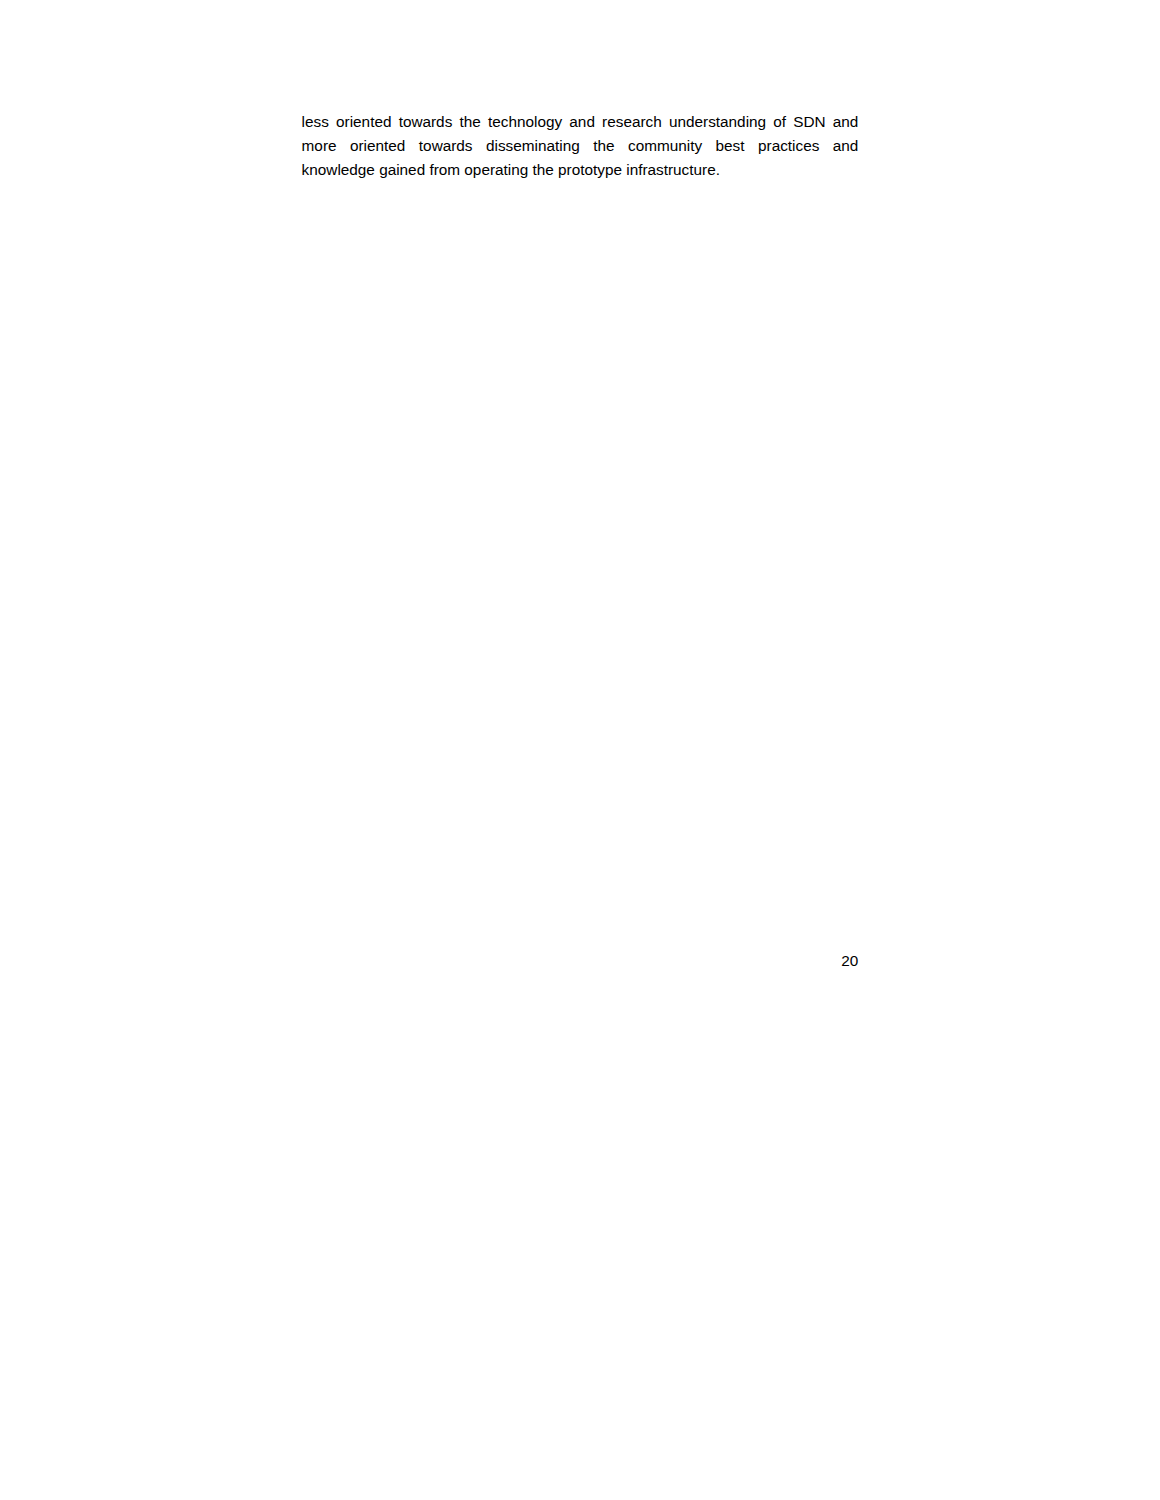less oriented towards the technology and research understanding of SDN and more oriented towards disseminating the community best practices and knowledge gained from operating the prototype infrastructure.
20